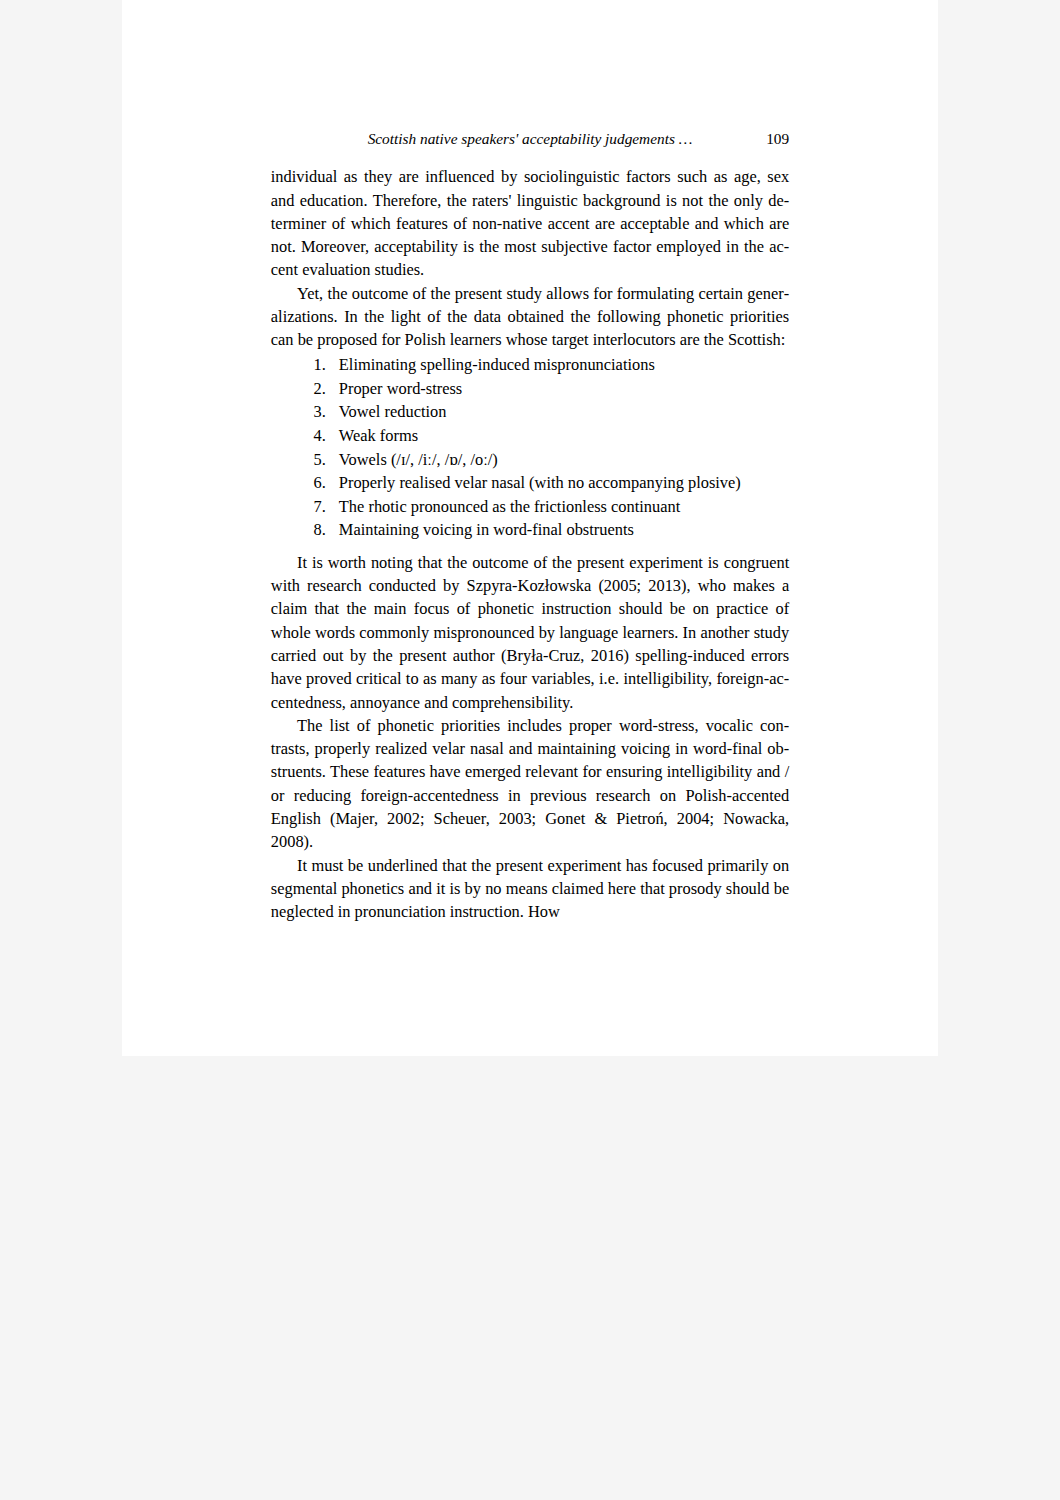Scottish native speakers' acceptability judgements … 109
individual as they are influenced by sociolinguistic factors such as age, sex and education. Therefore, the raters' linguistic background is not the only determiner of which features of non-native accent are acceptable and which are not. Moreover, acceptability is the most subjective factor employed in the accent evaluation studies.
Yet, the outcome of the present study allows for formulating certain generalizations. In the light of the data obtained the following phonetic priorities can be proposed for Polish learners whose target interlocutors are the Scottish:
Eliminating spelling-induced mispronunciations
Proper word-stress
Vowel reduction
Weak forms
Vowels (/ɪ/, /iː/, /ɒ/, /oː/)
Properly realised velar nasal (with no accompanying plosive)
The rhotic pronounced as the frictionless continuant
Maintaining voicing in word-final obstruents
It is worth noting that the outcome of the present experiment is congruent with research conducted by Szpyra-Kozłowska (2005; 2013), who makes a claim that the main focus of phonetic instruction should be on practice of whole words commonly mispronounced by language learners. In another study carried out by the present author (Bryła-Cruz, 2016) spelling-induced errors have proved critical to as many as four variables, i.e. intelligibility, foreign-accentedness, annoyance and comprehensibility.
The list of phonetic priorities includes proper word-stress, vocalic contrasts, properly realized velar nasal and maintaining voicing in word-final obstruents. These features have emerged relevant for ensuring intelligibility and / or reducing foreign-accentedness in previous research on Polish-accented English (Majer, 2002; Scheuer, 2003; Gonet & Pietroń, 2004; Nowacka, 2008).
It must be underlined that the present experiment has focused primarily on segmental phonetics and it is by no means claimed here that prosody should be neglected in pronunciation instruction. How